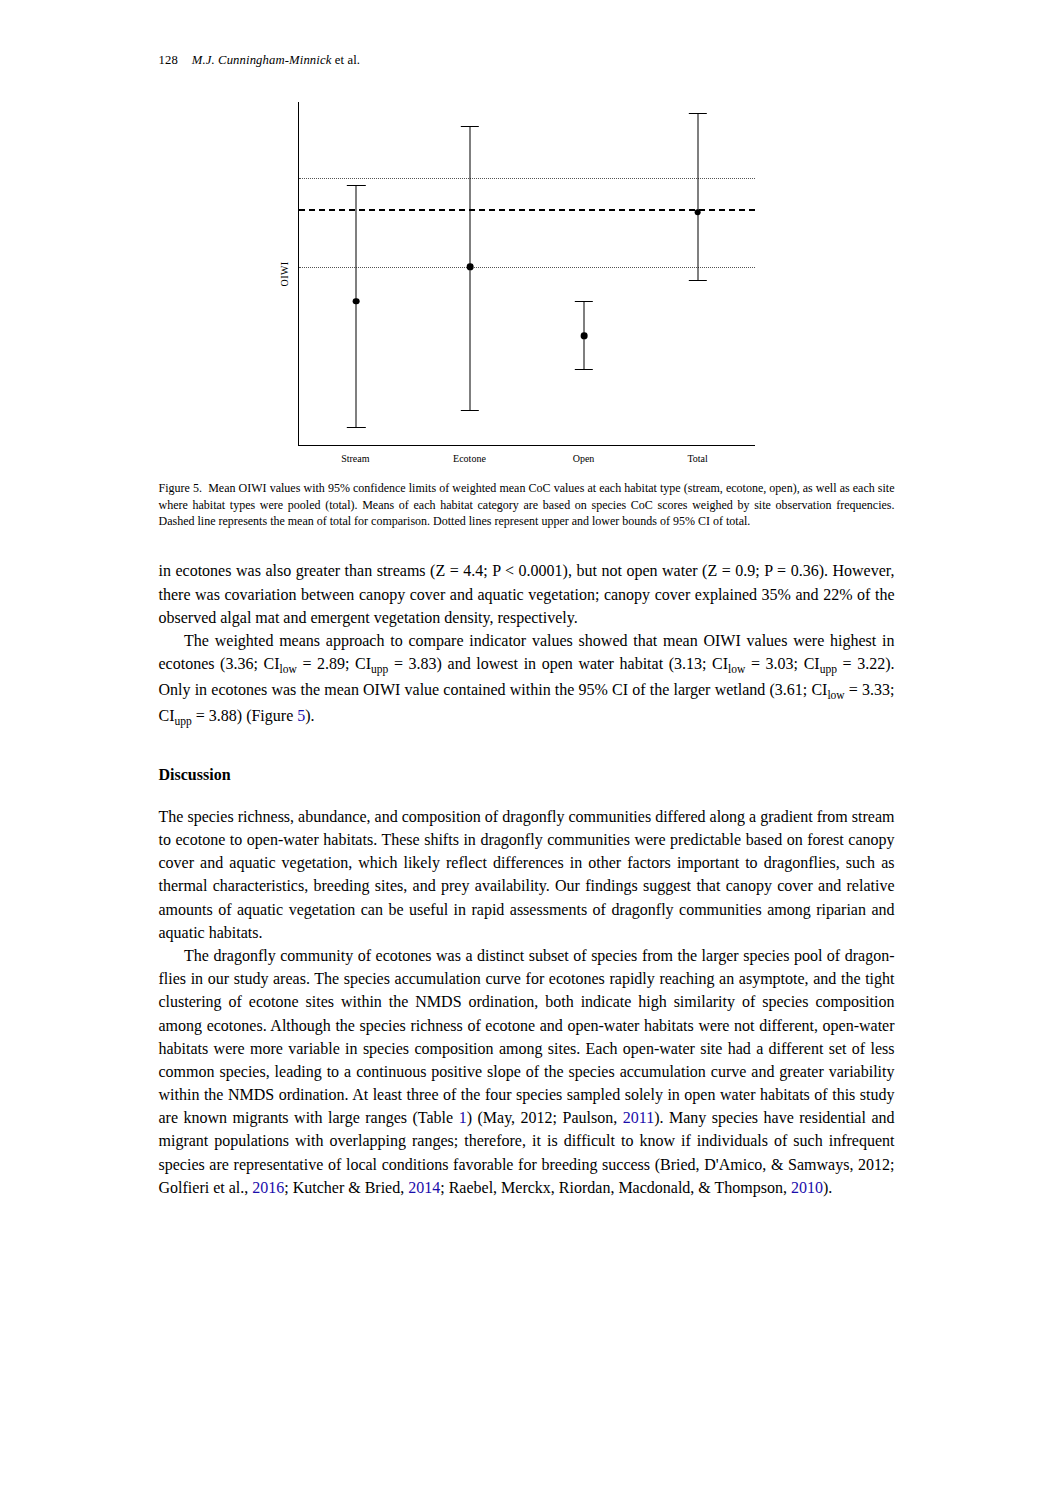128 M.J. Cunningham-Minnick et al.
OIWI
Stream Ecotone Open Total
Figure 5. Mean OIWI values with 95% confidence limits of weighted mean CoC values at each habitat type (stream, ecotone, open), as well as each site where habitat types were pooled (total). Means of each habitat category are based on species CoC scores weighed by site observation frequencies. Dashed line represents the mean of total for comparison. Dotted lines represent upper and lower bounds of 95% CI of total.
in ecotones was also greater than streams (Z = 4.4; P < 0.0001), but not open water (Z = 0.9; P = 0.36). However, there was covariation between canopy cover and aquatic vegetation; canopy cover explained 35% and 22% of the observed algal mat and emergent vegetation density, respectively.
The weighted means approach to compare indicator values showed that mean OIWI values were highest in ecotones (3.36; CIlow = 2.89; CIupp = 3.83) and lowest in open water habitat (3.13; CIlow = 3.03; CIupp = 3.22). Only in ecotones was the mean OIWI value contained within the 95% CI of the larger wetland (3.61; CIlow = 3.33; CIupp = 3.88) (Figure 5).
Discussion
The species richness, abundance, and composition of dragonfly communities differed along a gradient from stream to ecotone to open-water habitats. These shifts in dragonfly communities were predictable based on forest canopy cover and aquatic vegetation, which likely reflect differences in other factors important to dragonflies, such as thermal characteristics, breeding sites, and prey availability. Our findings suggest that canopy cover and relative amounts of aquatic vegetation can be useful in rapid assessments of dragonfly communities among riparian and aquatic habitats.
The dragonfly community of ecotones was a distinct subset of species from the larger species pool of dragonflies in our study areas. The species accumulation curve for ecotones rapidly reaching an asymptote, and the tight clustering of ecotone sites within the NMDS ordination, both indicate high similarity of species composition among ecotones. Although the species richness of ecotone and open-water habitats were not different, open-water habitats were more variable in species composition among sites. Each open-water site had a different set of less common species, leading to a continuous positive slope of the species accumulation curve and greater variability within the NMDS ordination. At least three of the four species sampled solely in open water habitats of this study are known migrants with large ranges (Table 1) (May, 2012; Paulson, 2011). Many species have residential and migrant populations with overlapping ranges; therefore, it is difficult to know if individuals of such infrequent species are representative of local conditions favorable for breeding success (Bried, D'Amico, & Samways, 2012; Golfieri et al., 2016; Kutcher & Bried, 2014; Raebel, Merckx, Riordan, Macdonald, & Thompson, 2010).